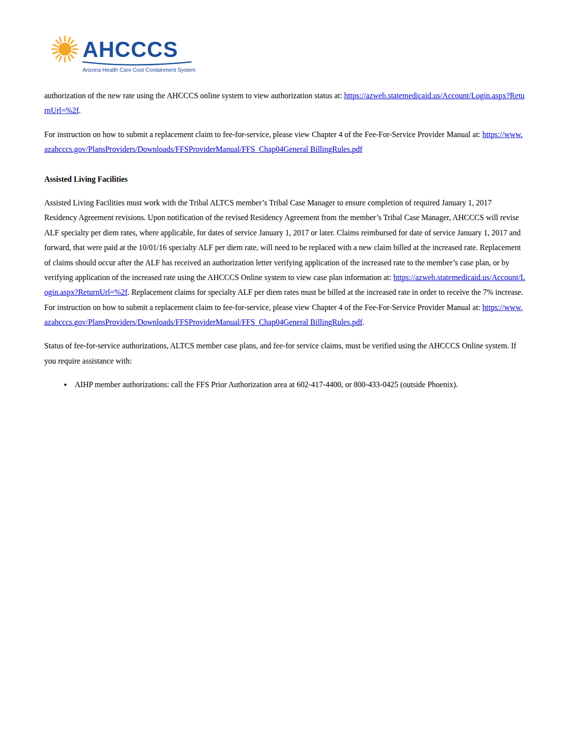AHCCCS Arizona Health Care Cost Containment System
authorization of the new rate using the AHCCCS online system to view authorization status at: https://azweb.statemedicaid.us/Account/Login.aspx?ReturnUrl=%2f.
For instruction on how to submit a replacement claim to fee-for-service, please view Chapter 4 of the Fee-For-Service Provider Manual at: https://www.azahcccs.gov/PlansProviders/Downloads/FFSProviderManual/FFS_Chap04General BillingRules.pdf
Assisted Living Facilities
Assisted Living Facilities must work with the Tribal ALTCS member’s Tribal Case Manager to ensure completion of required January 1, 2017 Residency Agreement revisions. Upon notification of the revised Residency Agreement from the member’s Tribal Case Manager, AHCCCS will revise ALF specialty per diem rates, where applicable, for dates of service January 1, 2017 or later. Claims reimbursed for date of service January 1, 2017 and forward, that were paid at the 10/01/16 specialty ALF per diem rate, will need to be replaced with a new claim billed at the increased rate. Replacement of claims should occur after the ALF has received an authorization letter verifying application of the increased rate to the member’s case plan, or by verifying application of the increased rate using the AHCCCS Online system to view case plan information at: https://azweb.statemedicaid.us/Account/Login.aspx?ReturnUrl=%2f. Replacement claims for specialty ALF per diem rates must be billed at the increased rate in order to receive the 7% increase. For instruction on how to submit a replacement claim to fee-for-service, please view Chapter 4 of the Fee-For-Service Provider Manual at: https://www.azahcccs.gov/PlansProviders/Downloads/FFSProviderManual/FFS_Chap04General BillingRules.pdf.
Status of fee-for-service authorizations, ALTCS member case plans, and fee-for service claims, must be verified using the AHCCCS Online system. If you require assistance with:
AIHP member authorizations: call the FFS Prior Authorization area at 602-417-4400, or 800-433-0425 (outside Phoenix).